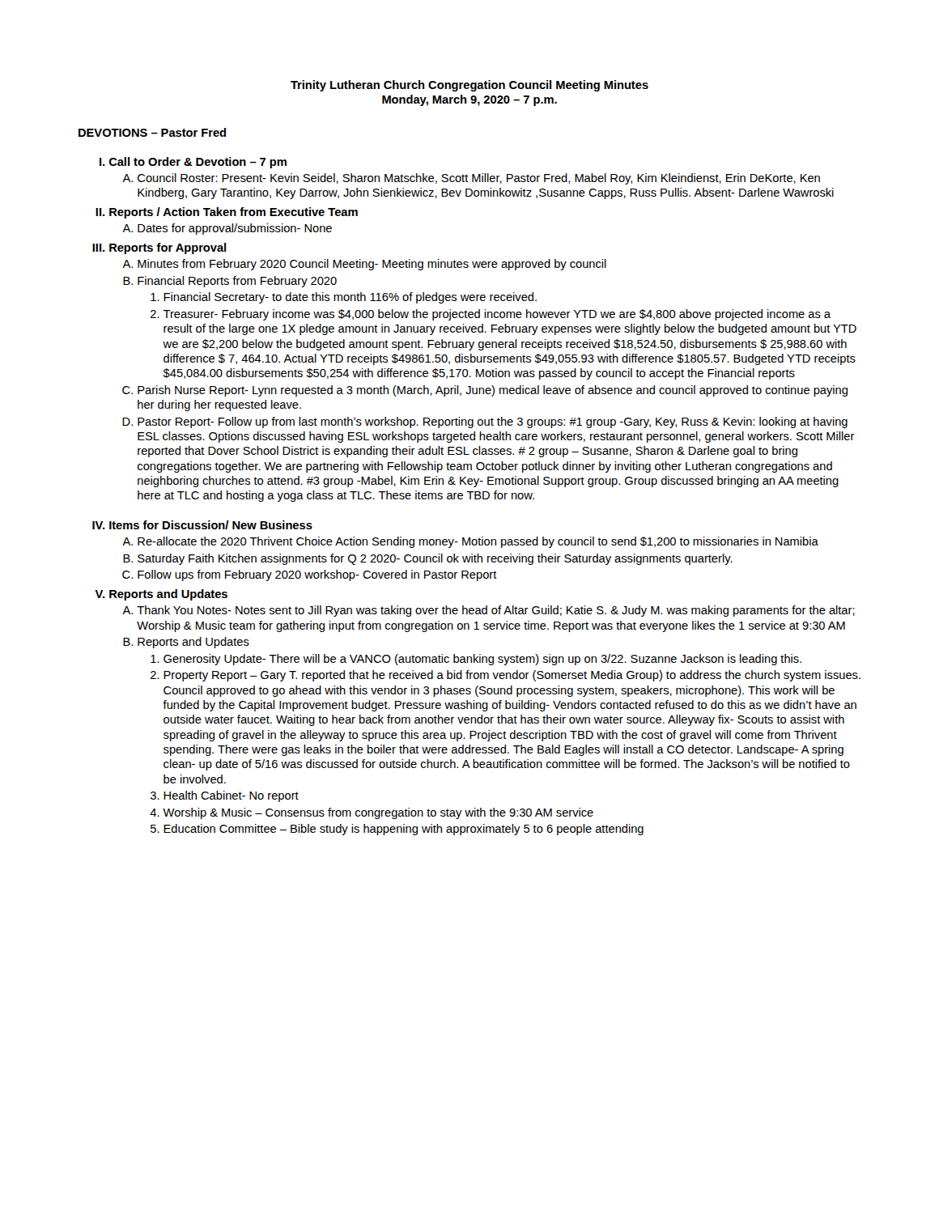Trinity Lutheran Church Congregation Council Meeting Minutes
Monday, March 9, 2020 – 7 p.m.
DEVOTIONS – Pastor Fred
Call to Order & Devotion – 7 pm
Council Roster: Present- Kevin Seidel, Sharon Matschke, Scott Miller, Pastor Fred, Mabel Roy, Kim Kleindienst, Erin DeKorte, Ken Kindberg, Gary Tarantino, Key Darrow, John Sienkiewicz, Bev Dominkowitz ,Susanne Capps, Russ Pullis. Absent- Darlene Wawroski
Reports / Action Taken from Executive Team
Dates for approval/submission- None
Reports for Approval
Minutes from February 2020 Council Meeting- Meeting minutes were approved by council
Financial Reports from February 2020
Financial Secretary- to date this month 116% of pledges were received.
Treasurer- February income was $4,000 below the projected income however YTD we are $4,800 above projected income as a result of the large one 1X pledge amount in January received. February expenses were slightly below the budgeted amount but YTD we are $2,200 below the budgeted amount spent. February general receipts received $18,524.50, disbursements $ 25,988.60 with difference $ 7, 464.10. Actual YTD receipts $49861.50, disbursements $49,055.93 with difference $1805.57. Budgeted YTD receipts $45,084.00 disbursements $50,254 with difference $5,170. Motion was passed by council to accept the Financial reports
Parish Nurse Report- Lynn requested a 3 month (March, April, June) medical leave of absence and council approved to continue paying her during her requested leave.
Pastor Report- Follow up from last month’s workshop. Reporting out the 3 groups: #1 group -Gary, Key, Russ & Kevin: looking at having ESL classes. Options discussed having ESL workshops targeted health care workers, restaurant personnel, general workers. Scott Miller reported that Dover School District is expanding their adult ESL classes. # 2 group – Susanne, Sharon & Darlene goal to bring congregations together. We are partnering with Fellowship team October potluck dinner by inviting other Lutheran congregations and neighboring churches to attend. #3 group -Mabel, Kim Erin & Key- Emotional Support group. Group discussed bringing an AA meeting here at TLC and hosting a yoga class at TLC. These items are TBD for now.
Items for Discussion/ New Business
Re-allocate the 2020 Thrivent Choice Action Sending money- Motion passed by council to send $1,200 to missionaries in Namibia
Saturday Faith Kitchen assignments for Q 2 2020- Council ok with receiving their Saturday assignments quarterly.
Follow ups from February 2020 workshop- Covered in Pastor Report
Reports and Updates
Thank You Notes- Notes sent to Jill Ryan was taking over the head of Altar Guild; Katie S. & Judy M. was making paraments for the altar; Worship & Music team for gathering input from congregation on 1 service time. Report was that everyone likes the 1 service at 9:30 AM
Reports and Updates
Generosity Update- There will be a VANCO (automatic banking system) sign up on 3/22. Suzanne Jackson is leading this.
Property Report – Gary T. reported that he received a bid from vendor (Somerset Media Group) to address the church system issues. Council approved to go ahead with this vendor in 3 phases (Sound processing system, speakers, microphone). This work will be funded by the Capital Improvement budget. Pressure washing of building- Vendors contacted refused to do this as we didn’t have an outside water faucet. Waiting to hear back from another vendor that has their own water source. Alleyway fix- Scouts to assist with spreading of gravel in the alleyway to spruce this area up. Project description TBD with the cost of gravel will come from Thrivent spending. There were gas leaks in the boiler that were addressed. The Bald Eagles will install a CO detector. Landscape- A spring clean- up date of 5/16 was discussed for outside church. A beautification committee will be formed. The Jackson’s will be notified to be involved.
Health Cabinet- No report
Worship & Music – Consensus from congregation to stay with the 9:30 AM service
Education Committee – Bible study is happening with approximately 5 to 6 people attending